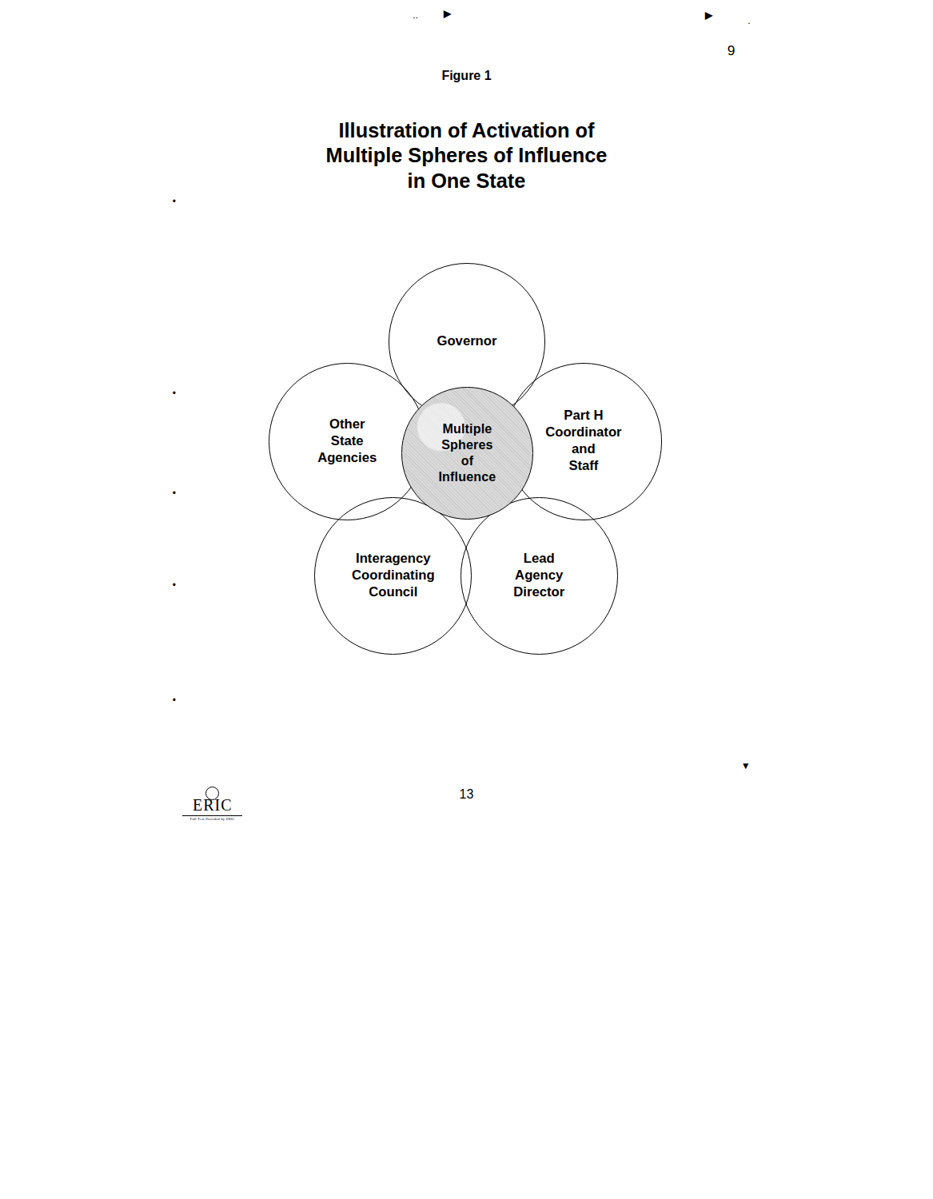.. ▶ ▶ . ​ • • • • • ​ ​ ​ ▼
9
Figure 1
Illustration of Activation of
Multiple Spheres of Influence
in One State
Governor
Part H
Coordinator
and
Staff
Lead
Agency
Director
Interagency
Coordinating
Council
Other
State
Agencies
Multiple Spheres of Influence
13
ERIC
Full Text Provided by ERIC